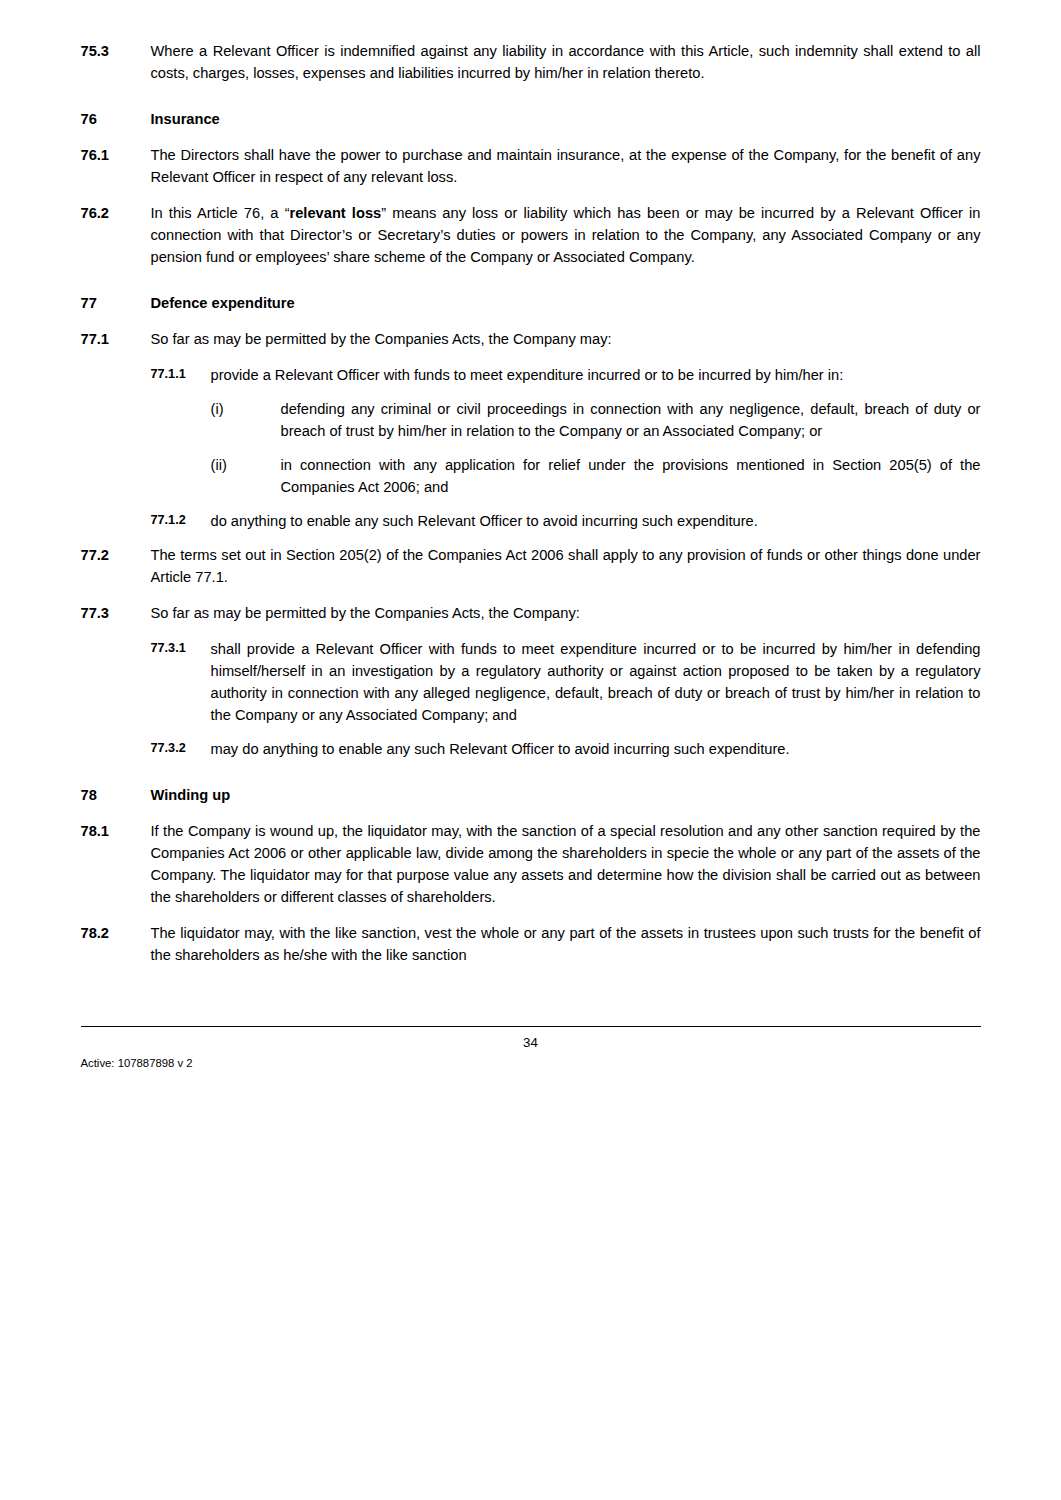75.3
Where a Relevant Officer is indemnified against any liability in accordance with this Article, such indemnity shall extend to all costs, charges, losses, expenses and liabilities incurred by him/her in relation thereto.
76 Insurance
76.1
The Directors shall have the power to purchase and maintain insurance, at the expense of the Company, for the benefit of any Relevant Officer in respect of any relevant loss.
76.2
In this Article 76, a “relevant loss” means any loss or liability which has been or may be incurred by a Relevant Officer in connection with that Director’s or Secretary’s duties or powers in relation to the Company, any Associated Company or any pension fund or employees’ share scheme of the Company or Associated Company.
77 Defence expenditure
77.1
So far as may be permitted by the Companies Acts, the Company may:
77.1.1
provide a Relevant Officer with funds to meet expenditure incurred or to be incurred by him/her in:
(i)
defending any criminal or civil proceedings in connection with any negligence, default, breach of duty or breach of trust by him/her in relation to the Company or an Associated Company; or
(ii)
in connection with any application for relief under the provisions mentioned in Section 205(5) of the Companies Act 2006; and
77.1.2
do anything to enable any such Relevant Officer to avoid incurring such expenditure.
77.2
The terms set out in Section 205(2) of the Companies Act 2006 shall apply to any provision of funds or other things done under Article 77.1.
77.3
So far as may be permitted by the Companies Acts, the Company:
77.3.1
shall provide a Relevant Officer with funds to meet expenditure incurred or to be incurred by him/her in defending himself/herself in an investigation by a regulatory authority or against action proposed to be taken by a regulatory authority in connection with any alleged negligence, default, breach of duty or breach of trust by him/her in relation to the Company or any Associated Company; and
77.3.2
may do anything to enable any such Relevant Officer to avoid incurring such expenditure.
78 Winding up
78.1
If the Company is wound up, the liquidator may, with the sanction of a special resolution and any other sanction required by the Companies Act 2006 or other applicable law, divide among the shareholders in specie the whole or any part of the assets of the Company. The liquidator may for that purpose value any assets and determine how the division shall be carried out as between the shareholders or different classes of shareholders.
78.2
The liquidator may, with the like sanction, vest the whole or any part of the assets in trustees upon such trusts for the benefit of the shareholders as he/she with the like sanction
34
Active: 107887898 v 2